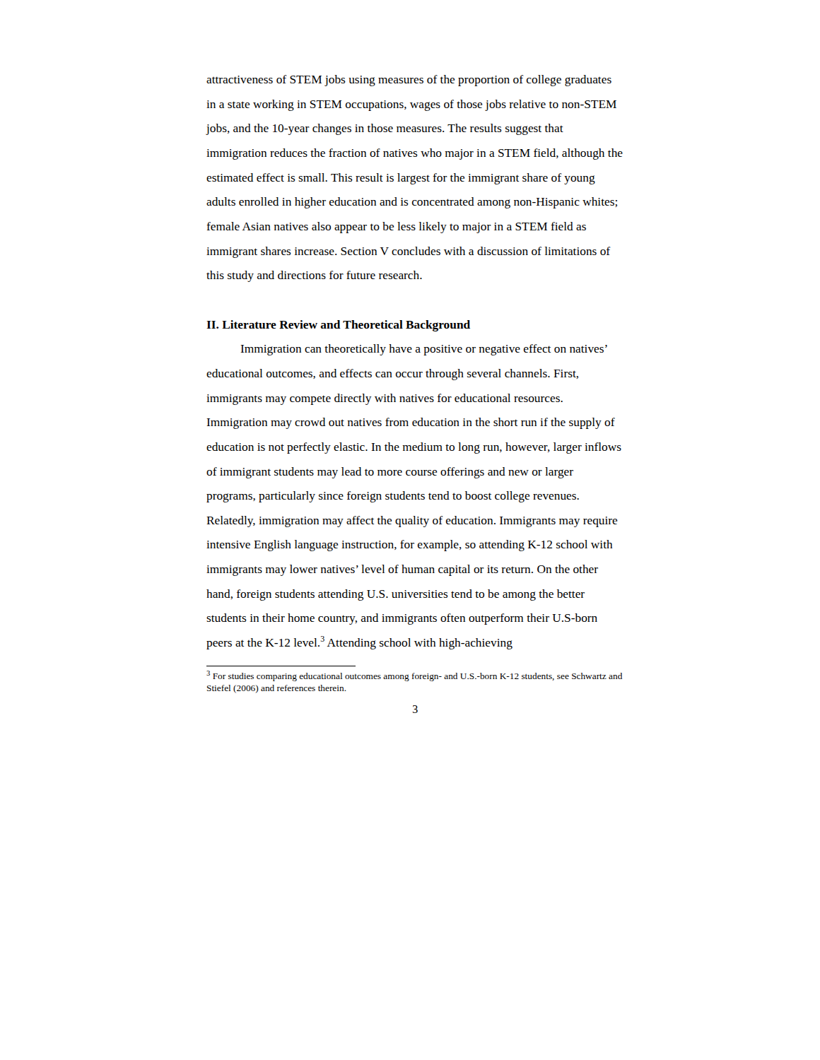attractiveness of STEM jobs using measures of the proportion of college graduates in a state working in STEM occupations, wages of those jobs relative to non-STEM jobs, and the 10-year changes in those measures. The results suggest that immigration reduces the fraction of natives who major in a STEM field, although the estimated effect is small. This result is largest for the immigrant share of young adults enrolled in higher education and is concentrated among non-Hispanic whites; female Asian natives also appear to be less likely to major in a STEM field as immigrant shares increase. Section V concludes with a discussion of limitations of this study and directions for future research.
II. Literature Review and Theoretical Background
Immigration can theoretically have a positive or negative effect on natives’ educational outcomes, and effects can occur through several channels. First, immigrants may compete directly with natives for educational resources. Immigration may crowd out natives from education in the short run if the supply of education is not perfectly elastic. In the medium to long run, however, larger inflows of immigrant students may lead to more course offerings and new or larger programs, particularly since foreign students tend to boost college revenues. Relatedly, immigration may affect the quality of education. Immigrants may require intensive English language instruction, for example, so attending K-12 school with immigrants may lower natives’ level of human capital or its return. On the other hand, foreign students attending U.S. universities tend to be among the better students in their home country, and immigrants often outperform their U.S-born peers at the K-12 level.3 Attending school with high-achieving
3 For studies comparing educational outcomes among foreign- and U.S.-born K-12 students, see Schwartz and Stiefel (2006) and references therein.
3